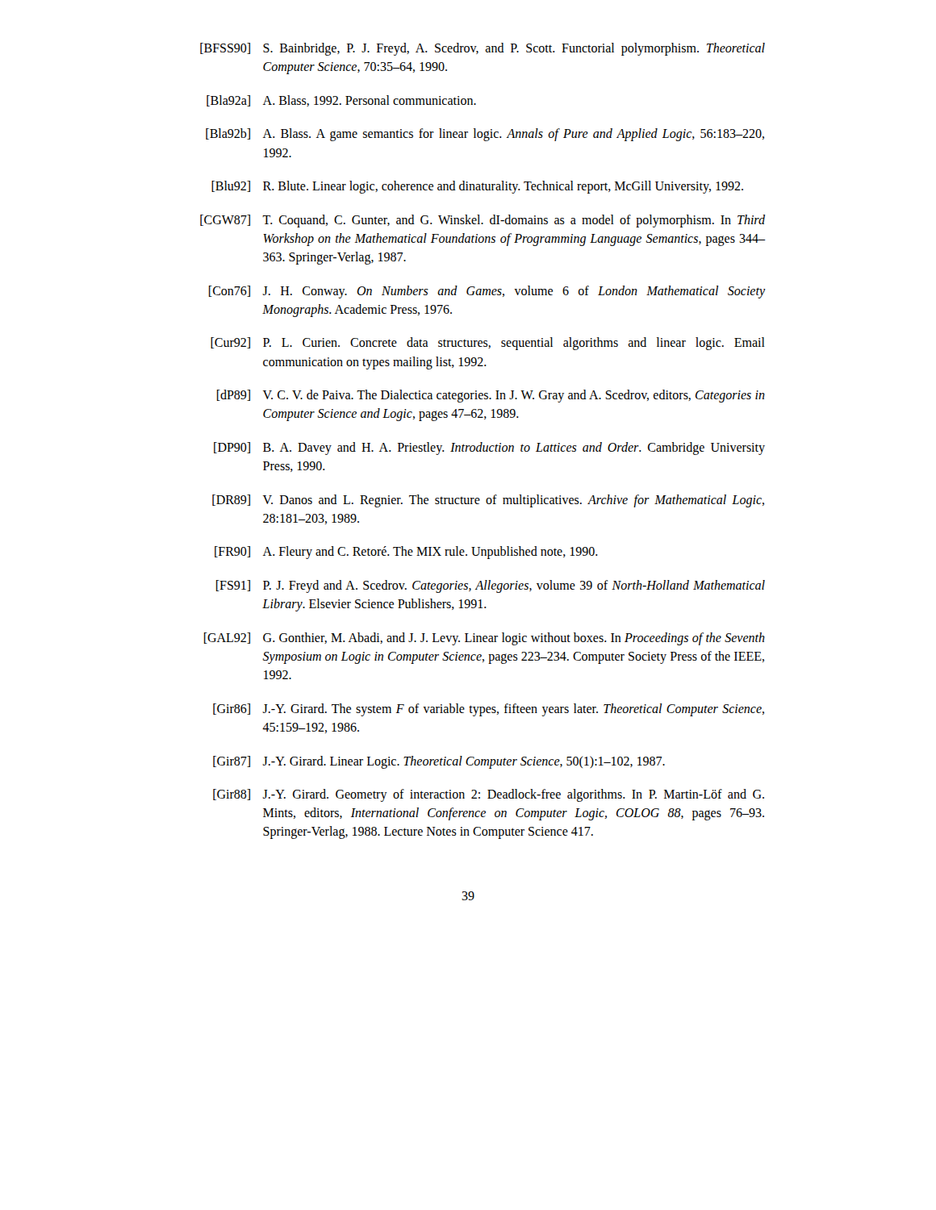[BFSS90] S. Bainbridge, P. J. Freyd, A. Scedrov, and P. Scott. Functorial polymorphism. Theoretical Computer Science, 70:35–64, 1990.
[Bla92a] A. Blass, 1992. Personal communication.
[Bla92b] A. Blass. A game semantics for linear logic. Annals of Pure and Applied Logic, 56:183–220, 1992.
[Blu92] R. Blute. Linear logic, coherence and dinaturality. Technical report, McGill University, 1992.
[CGW87] T. Coquand, C. Gunter, and G. Winskel. dI-domains as a model of polymorphism. In Third Workshop on the Mathematical Foundations of Programming Language Semantics, pages 344–363. Springer-Verlag, 1987.
[Con76] J. H. Conway. On Numbers and Games, volume 6 of London Mathematical Society Monographs. Academic Press, 1976.
[Cur92] P. L. Curien. Concrete data structures, sequential algorithms and linear logic. Email communication on types mailing list, 1992.
[dP89] V. C. V. de Paiva. The Dialectica categories. In J. W. Gray and A. Scedrov, editors, Categories in Computer Science and Logic, pages 47–62, 1989.
[DP90] B. A. Davey and H. A. Priestley. Introduction to Lattices and Order. Cambridge University Press, 1990.
[DR89] V. Danos and L. Regnier. The structure of multiplicatives. Archive for Mathematical Logic, 28:181–203, 1989.
[FR90] A. Fleury and C. Retoré. The MIX rule. Unpublished note, 1990.
[FS91] P. J. Freyd and A. Scedrov. Categories, Allegories, volume 39 of North-Holland Mathematical Library. Elsevier Science Publishers, 1991.
[GAL92] G. Gonthier, M. Abadi, and J. J. Levy. Linear logic without boxes. In Proceedings of the Seventh Symposium on Logic in Computer Science, pages 223–234. Computer Society Press of the IEEE, 1992.
[Gir86] J.-Y. Girard. The system F of variable types, fifteen years later. Theoretical Computer Science, 45:159–192, 1986.
[Gir87] J.-Y. Girard. Linear Logic. Theoretical Computer Science, 50(1):1–102, 1987.
[Gir88] J.-Y. Girard. Geometry of interaction 2: Deadlock-free algorithms. In P. Martin-Löf and G. Mints, editors, International Conference on Computer Logic, COLOG 88, pages 76–93. Springer-Verlag, 1988. Lecture Notes in Computer Science 417.
39